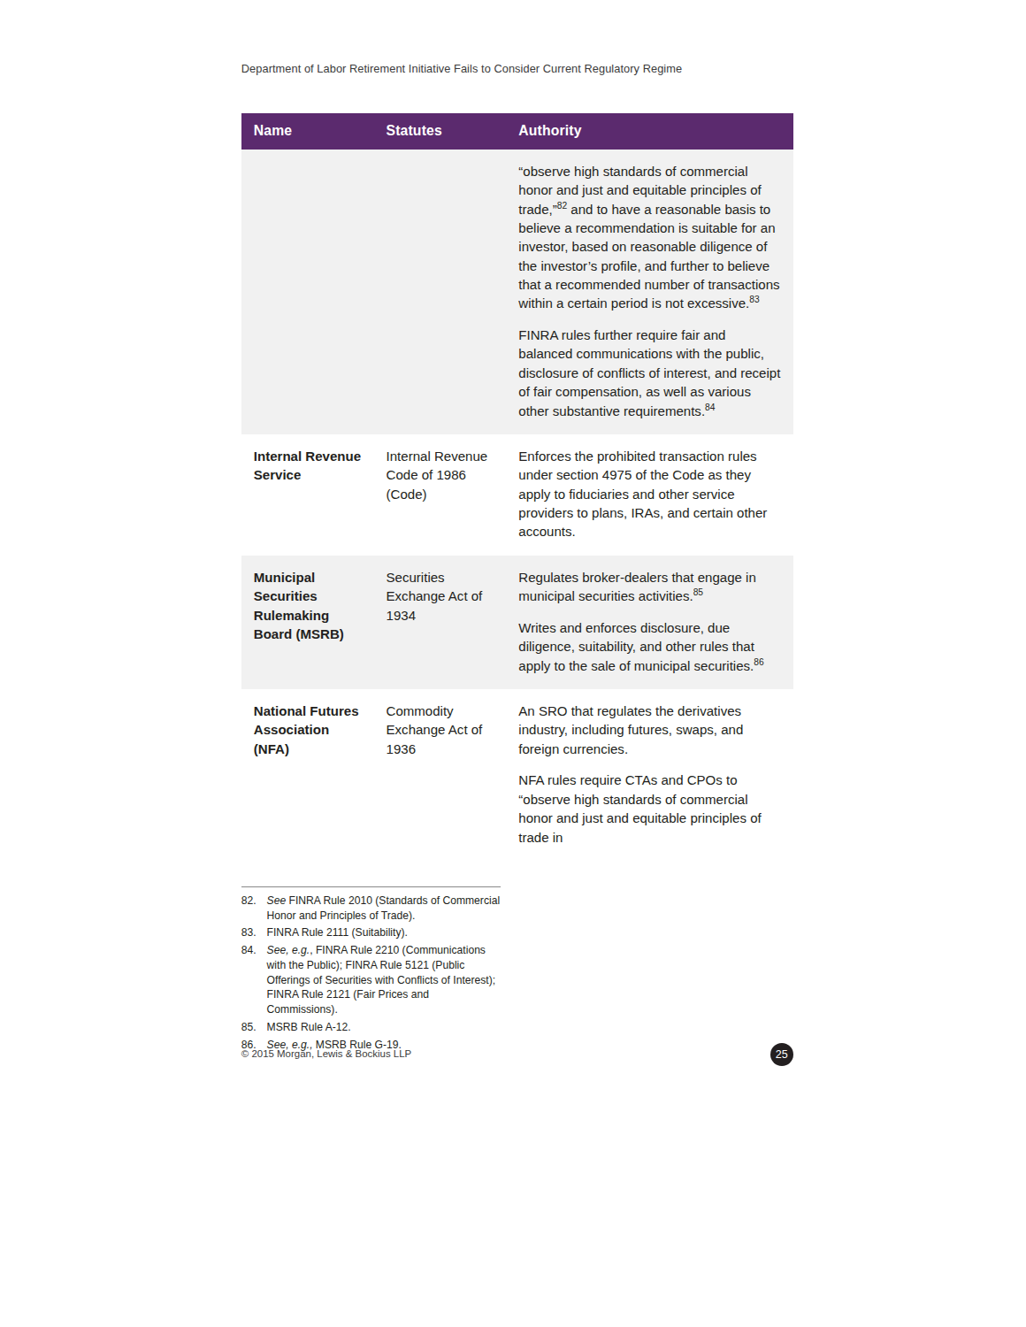Department of Labor Retirement Initiative Fails to Consider Current Regulatory Regime
| Name | Statutes | Authority |
| --- | --- | --- |
| | | “observe high standards of commercial honor and just and equitable principles of trade,” 82 and to have a reasonable basis to believe a recommendation is suitable for an investor, based on reasonable diligence of the investor’s profile, and further to believe that a recommended number of transactions within a certain period is not excessive. 83 FINRA rules further require fair and balanced communications with the public, disclosure of conflicts of interest, and receipt of fair compensation, as well as various other substantive requirements. 84 |
| Internal Revenue Service | Internal Revenue Code of 1986 (Code) | Enforces the prohibited transaction rules under section 4975 of the Code as they apply to fiduciaries and other service providers to plans, IRAs, and certain other accounts. |
| Municipal Securities Rulemaking Board (MSRB) | Securities Exchange Act of 1934 | Regulates broker-dealers that engage in municipal securities activities. 85 Writes and enforces disclosure, due diligence, suitability, and other rules that apply to the sale of municipal securities. 86 |
| National Futures Association (NFA) | Commodity Exchange Act of 1936 | An SRO that regulates the derivatives industry, including futures, swaps, and foreign currencies. NFA rules require CTAs and CPOs to “observe high standards of commercial honor and just and equitable principles of trade in |
82. See FINRA Rule 2010 (Standards of Commercial Honor and Principles of Trade).
83. FINRA Rule 2111 (Suitability).
84. See, e.g., FINRA Rule 2210 (Communications with the Public); FINRA Rule 5121 (Public Offerings of Securities with Conflicts of Interest); FINRA Rule 2121 (Fair Prices and Commissions).
85. MSRB Rule A-12.
86. See, e.g., MSRB Rule G-19.
© 2015 Morgan, Lewis & Bockius LLP
25